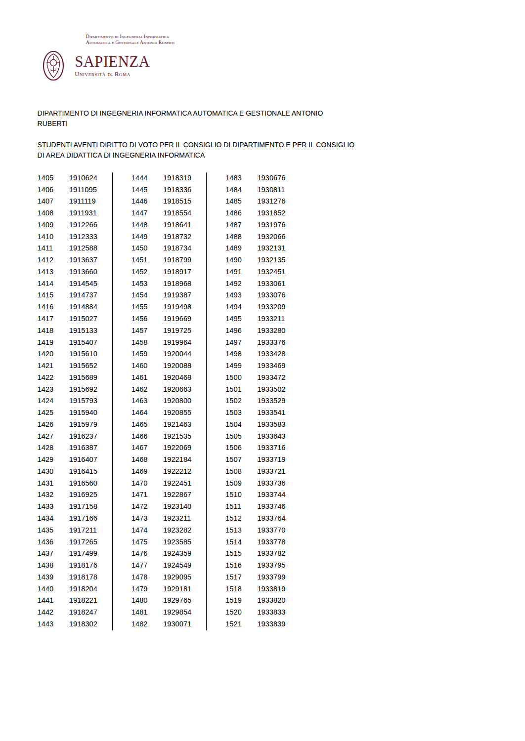Dipartimento di Ingegneria Informatica
Automatica e Gestionale Antonio Ruberti
SAPIENZA Università di Roma
DIPARTIMENTO DI INGEGNERIA INFORMATICA AUTOMATICA E GESTIONALE ANTONIO RUBERTI
STUDENTI AVENTI DIRITTO DI VOTO PER IL CONSIGLIO DI DIPARTIMENTO E PER IL CONSIGLIO DI AREA DIDATTICA DI INGEGNERIA INFORMATICA
1405 1406 1407 1408 1409 1410 1411 1412 1413 1414 1415 1416 1417 1418 1419 1420 1421 1422 1423 1424 1425 1426 1427 1428 1429 1430 1431 1432 1433 1434 1435 1436 1437 1438 1439 1440 1441 1442 1443
1910624 1911095 1911119 1911931 1912266 1912333 1912588 1913637 1913660 1914545 1914737 1914884 1915027 1915133 1915407 1915610 1915652 1915689 1915692 1915793 1915940 1915979 1916237 1916387 1916407 1916415 1916560 1916925 1917158 1917166 1917211 1917265 1917499 1918176 1918178 1918204 1918221 1918247 1918302
1444 1445 1446 1447 1448 1449 1450 1451 1452 1453 1454 1455 1456 1457 1458 1459 1460 1461 1462 1463 1464 1465 1466 1467 1468 1469 1470 1471 1472 1473 1474 1475 1476 1477 1478 1479 1480 1481 1482
1918319 1918336 1918515 1918554 1918641 1918732 1918734 1918799 1918917 1918968 1919387 1919498 1919669 1919725 1919964 1920044 1920088 1920468 1920663 1920800 1920855 1921463 1921535 1922069 1922184 1922212 1922451 1922867 1923140 1923211 1923282 1923585 1924359 1924549 1929095 1929181 1929765 1929854 1930071
1483 1484 1485 1486 1487 1488 1489 1490 1491 1492 1493 1494 1495 1496 1497 1498 1499 1500 1501 1502 1503 1504 1505 1506 1507 1508 1509 1510 1511 1512 1513 1514 1515 1516 1517 1518 1519 1520 1521
1930676 1930811 1931276 1931852 1931976 1932066 1932131 1932135 1932451 1933061 1933076 1933209 1933211 1933280 1933376 1933428 1933469 1933472 1933502 1933529 1933541 1933583 1933643 1933716 1933719 1933721 1933736 1933744 1933746 1933764 1933770 1933778 1933782 1933795 1933799 1933819 1933820 1933833 1933839